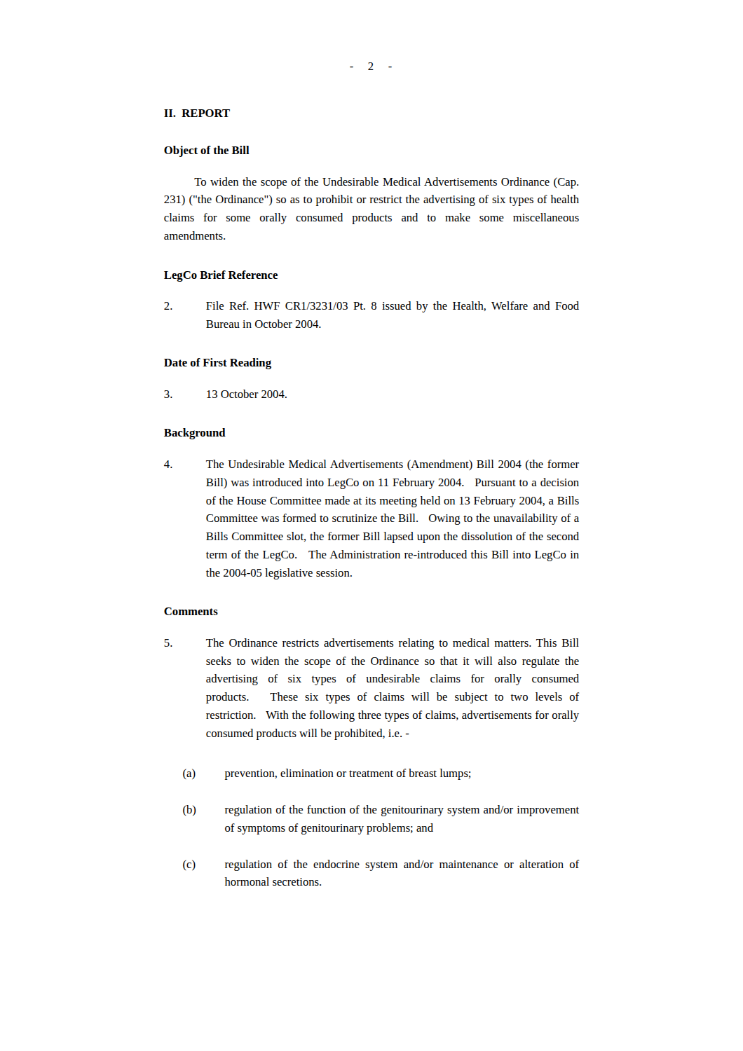- 2 -
II. REPORT
Object of the Bill
To widen the scope of the Undesirable Medical Advertisements Ordinance (Cap. 231) ("the Ordinance") so as to prohibit or restrict the advertising of six types of health claims for some orally consumed products and to make some miscellaneous amendments.
LegCo Brief Reference
2. File Ref. HWF CR1/3231/03 Pt. 8 issued by the Health, Welfare and Food Bureau in October 2004.
Date of First Reading
3. 13 October 2004.
Background
4. The Undesirable Medical Advertisements (Amendment) Bill 2004 (the former Bill) was introduced into LegCo on 11 February 2004. Pursuant to a decision of the House Committee made at its meeting held on 13 February 2004, a Bills Committee was formed to scrutinize the Bill. Owing to the unavailability of a Bills Committee slot, the former Bill lapsed upon the dissolution of the second term of the LegCo. The Administration re-introduced this Bill into LegCo in the 2004-05 legislative session.
Comments
5. The Ordinance restricts advertisements relating to medical matters. This Bill seeks to widen the scope of the Ordinance so that it will also regulate the advertising of six types of undesirable claims for orally consumed products. These six types of claims will be subject to two levels of restriction. With the following three types of claims, advertisements for orally consumed products will be prohibited, i.e. -
(a) prevention, elimination or treatment of breast lumps;
(b) regulation of the function of the genitourinary system and/or improvement of symptoms of genitourinary problems; and
(c) regulation of the endocrine system and/or maintenance or alteration of hormonal secretions.